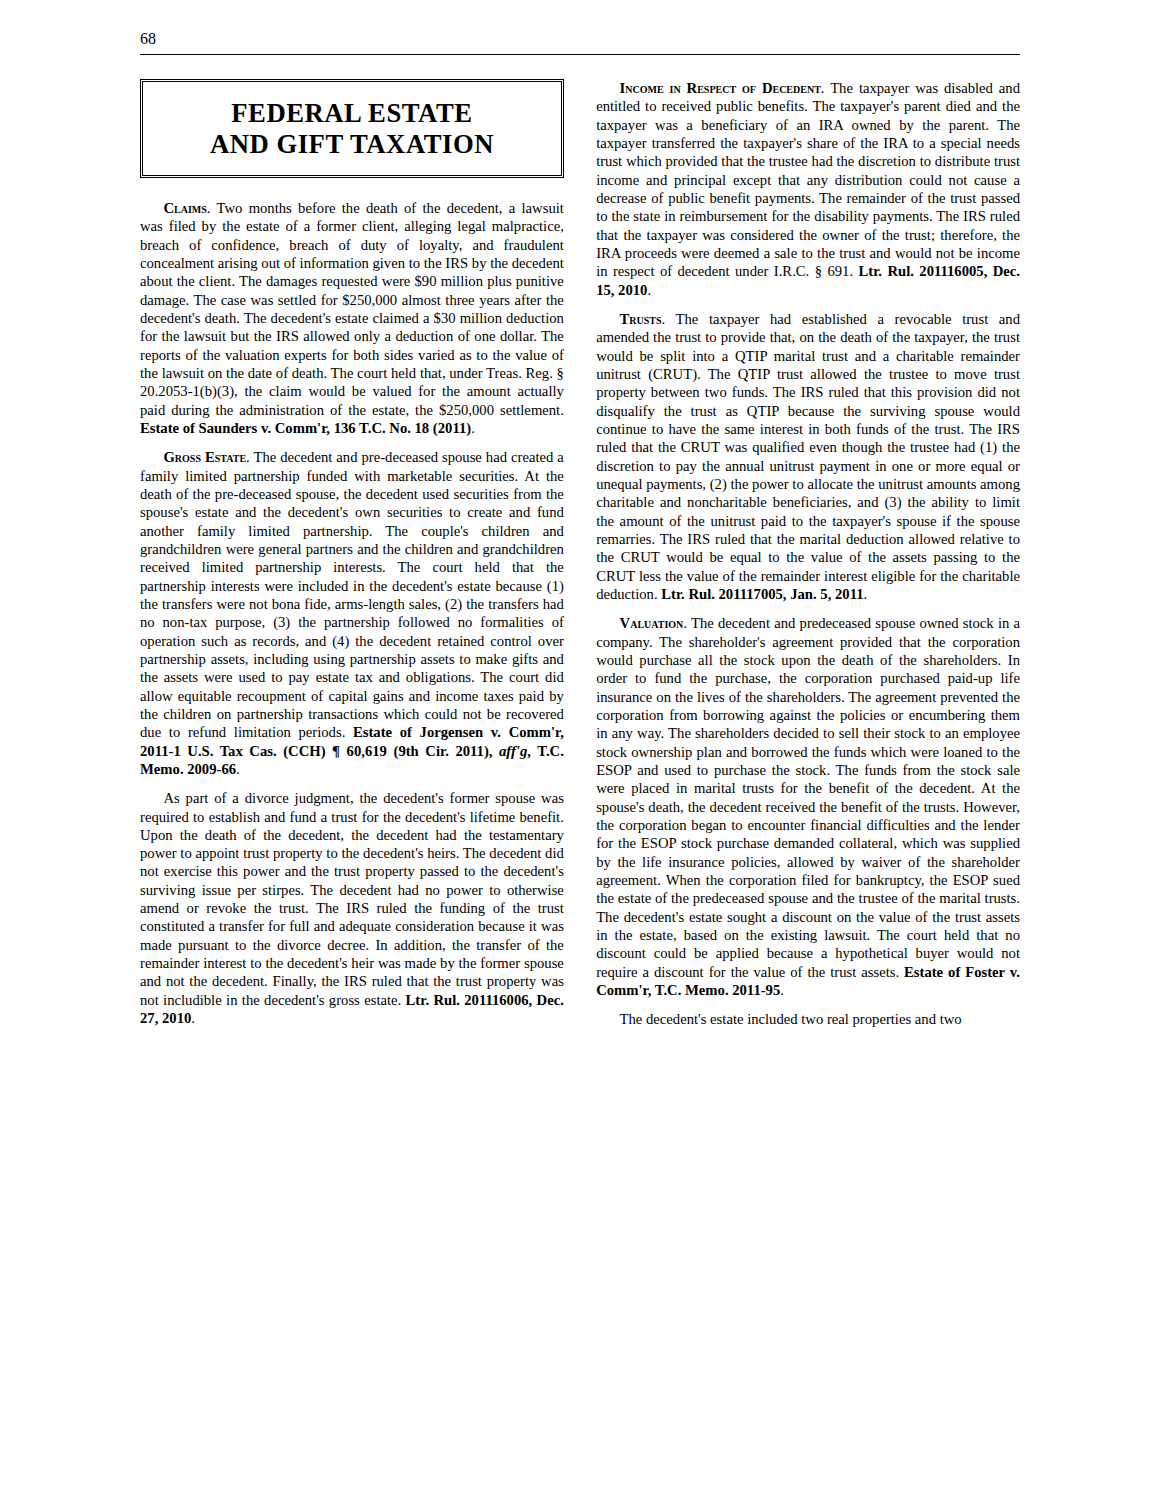68
FEDERAL ESTATE
AND GIFT TAXATION
Claims. Two months before the death of the decedent, a lawsuit was filed by the estate of a former client, alleging legal malpractice, breach of confidence, breach of duty of loyalty, and fraudulent concealment arising out of information given to the IRS by the decedent about the client. The damages requested were $90 million plus punitive damage. The case was settled for $250,000 almost three years after the decedent's death. The decedent's estate claimed a $30 million deduction for the lawsuit but the IRS allowed only a deduction of one dollar. The reports of the valuation experts for both sides varied as to the value of the lawsuit on the date of death. The court held that, under Treas. Reg. § 20.2053-1(b)(3), the claim would be valued for the amount actually paid during the administration of the estate, the $250,000 settlement. Estate of Saunders v. Comm'r, 136 T.C. No. 18 (2011).
Gross Estate. The decedent and pre-deceased spouse had created a family limited partnership funded with marketable securities. At the death of the pre-deceased spouse, the decedent used securities from the spouse's estate and the decedent's own securities to create and fund another family limited partnership. The couple's children and grandchildren were general partners and the children and grandchildren received limited partnership interests. The court held that the partnership interests were included in the decedent's estate because (1) the transfers were not bona fide, arms-length sales, (2) the transfers had no non-tax purpose, (3) the partnership followed no formalities of operation such as records, and (4) the decedent retained control over partnership assets, including using partnership assets to make gifts and the assets were used to pay estate tax and obligations. The court did allow equitable recoupment of capital gains and income taxes paid by the children on partnership transactions which could not be recovered due to refund limitation periods. Estate of Jorgensen v. Comm'r, 2011-1 U.S. Tax Cas. (CCH) ¶ 60,619 (9th Cir. 2011), aff'g, T.C. Memo. 2009-66.
As part of a divorce judgment, the decedent's former spouse was required to establish and fund a trust for the decedent's lifetime benefit. Upon the death of the decedent, the decedent had the testamentary power to appoint trust property to the decedent's heirs. The decedent did not exercise this power and the trust property passed to the decedent's surviving issue per stirpes. The decedent had no power to otherwise amend or revoke the trust. The IRS ruled the funding of the trust constituted a transfer for full and adequate consideration because it was made pursuant to the divorce decree. In addition, the transfer of the remainder interest to the decedent's heir was made by the former spouse and not the decedent. Finally, the IRS ruled that the trust property was not includible in the decedent's gross estate. Ltr. Rul. 201116006, Dec. 27, 2010.
Income in Respect of Decedent. The taxpayer was disabled and entitled to received public benefits. The taxpayer's parent died and the taxpayer was a beneficiary of an IRA owned by the parent. The taxpayer transferred the taxpayer's share of the IRA to a special needs trust which provided that the trustee had the discretion to distribute trust income and principal except that any distribution could not cause a decrease of public benefit payments. The remainder of the trust passed to the state in reimbursement for the disability payments. The IRS ruled that the taxpayer was considered the owner of the trust; therefore, the IRA proceeds were deemed a sale to the trust and would not be income in respect of decedent under I.R.C. § 691. Ltr. Rul. 201116005, Dec. 15, 2010.
Trusts. The taxpayer had established a revocable trust and amended the trust to provide that, on the death of the taxpayer, the trust would be split into a QTIP marital trust and a charitable remainder unitrust (CRUT). The QTIP trust allowed the trustee to move trust property between two funds. The IRS ruled that this provision did not disqualify the trust as QTIP because the surviving spouse would continue to have the same interest in both funds of the trust. The IRS ruled that the CRUT was qualified even though the trustee had (1) the discretion to pay the annual unitrust payment in one or more equal or unequal payments, (2) the power to allocate the unitrust amounts among charitable and noncharitable beneficiaries, and (3) the ability to limit the amount of the unitrust paid to the taxpayer's spouse if the spouse remarries. The IRS ruled that the marital deduction allowed relative to the CRUT would be equal to the value of the assets passing to the CRUT less the value of the remainder interest eligible for the charitable deduction. Ltr. Rul. 201117005, Jan. 5, 2011.
Valuation. The decedent and predeceased spouse owned stock in a company. The shareholder's agreement provided that the corporation would purchase all the stock upon the death of the shareholders. In order to fund the purchase, the corporation purchased paid-up life insurance on the lives of the shareholders. The agreement prevented the corporation from borrowing against the policies or encumbering them in any way. The shareholders decided to sell their stock to an employee stock ownership plan and borrowed the funds which were loaned to the ESOP and used to purchase the stock. The funds from the stock sale were placed in marital trusts for the benefit of the decedent. At the spouse's death, the decedent received the benefit of the trusts. However, the corporation began to encounter financial difficulties and the lender for the ESOP stock purchase demanded collateral, which was supplied by the life insurance policies, allowed by waiver of the shareholder agreement. When the corporation filed for bankruptcy, the ESOP sued the estate of the predeceased spouse and the trustee of the marital trusts. The decedent's estate sought a discount on the value of the trust assets in the estate, based on the existing lawsuit. The court held that no discount could be applied because a hypothetical buyer would not require a discount for the value of the trust assets. Estate of Foster v. Comm'r, T.C. Memo. 2011-95.
The decedent's estate included two real properties and two